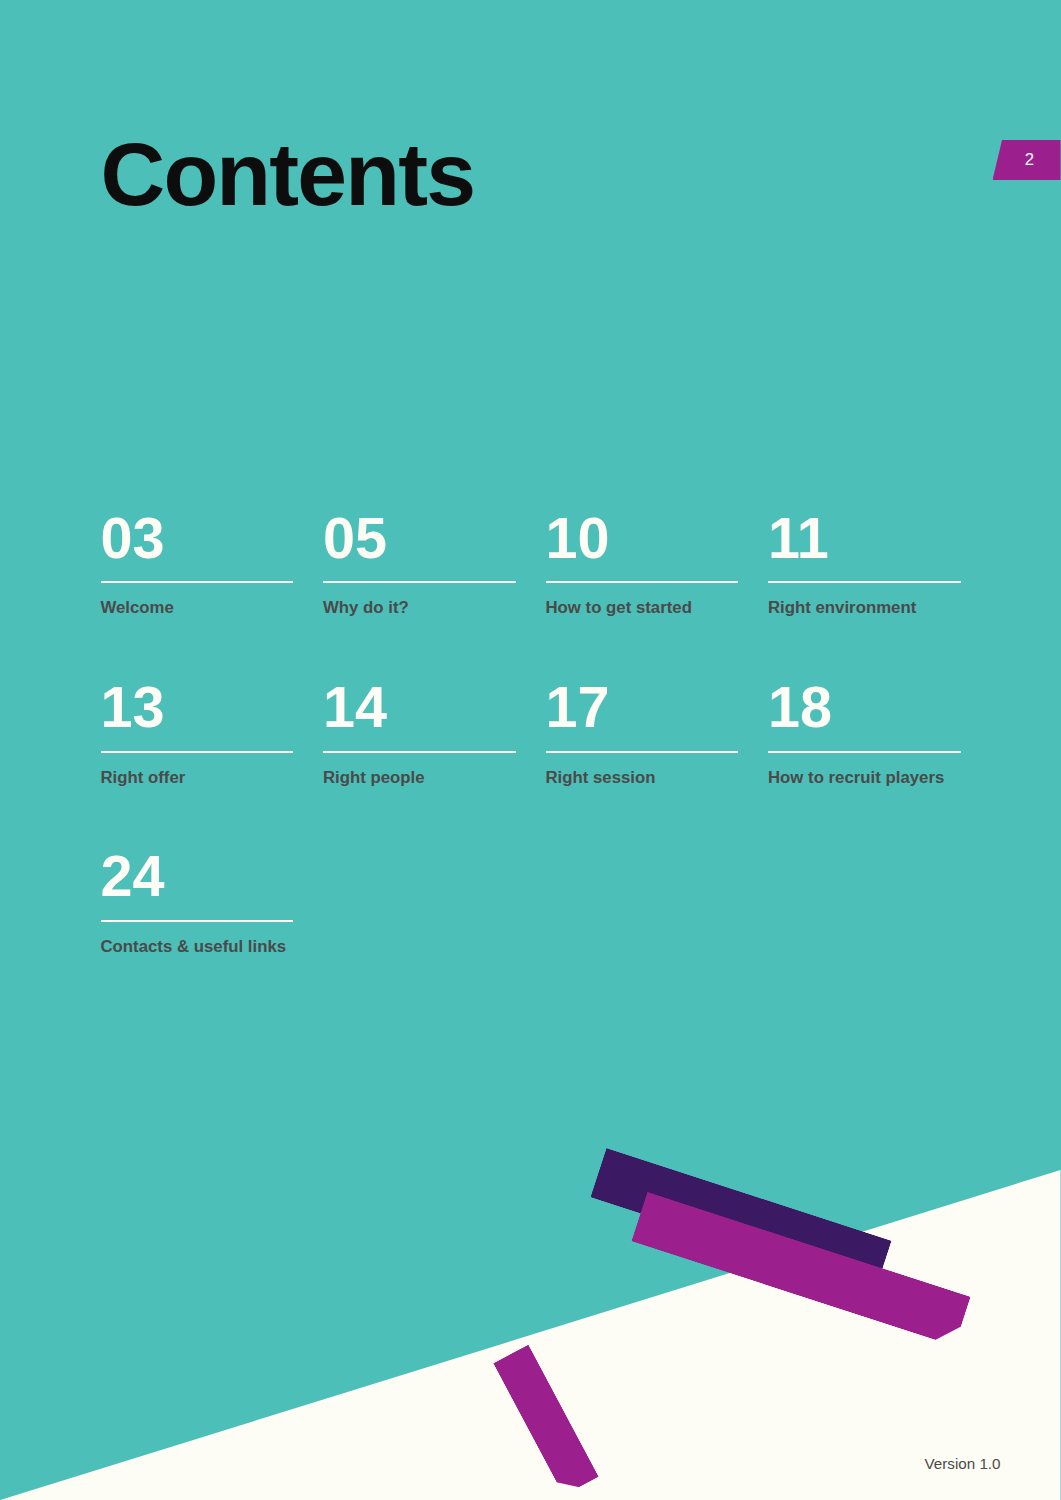2
Contents
03
Welcome
05
Why do it?
10
How to get started
11
Right environment
13
Right offer
14
Right people
17
Right session
18
How to recruit players
24
Contacts & useful links
Version 1.0